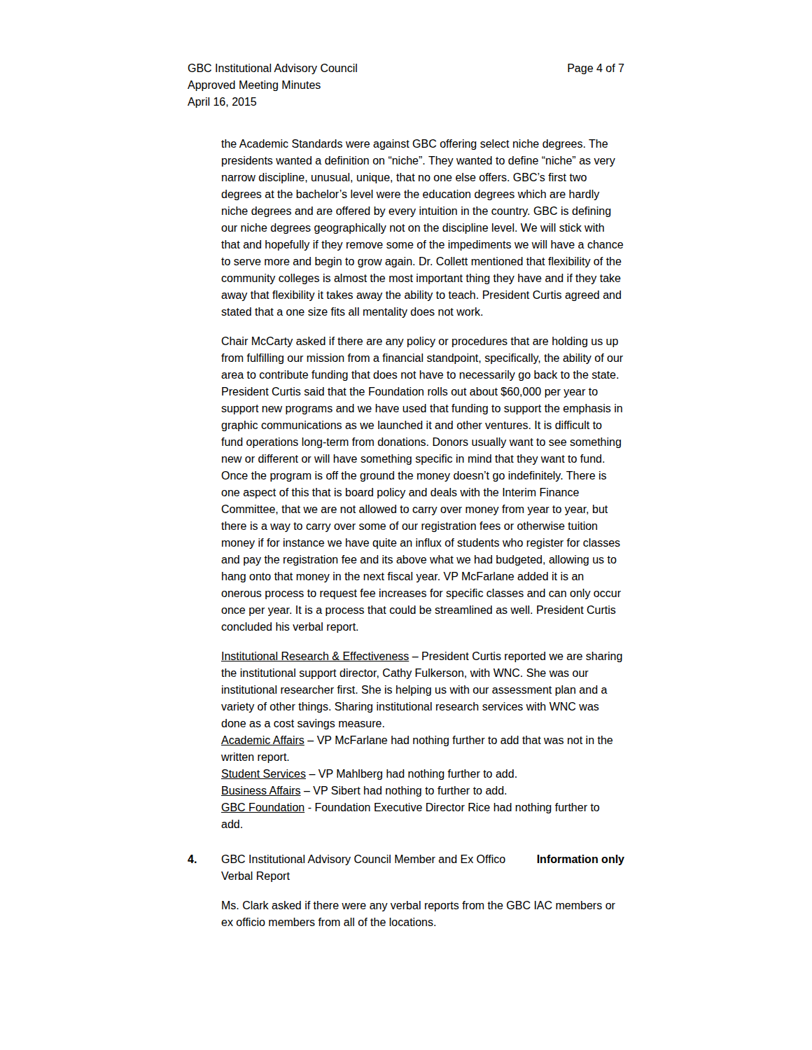GBC Institutional Advisory Council
Approved Meeting Minutes
April 16, 2015
Page 4 of 7
the Academic Standards were against GBC offering select niche degrees. The presidents wanted a definition on “niche”. They wanted to define “niche” as very narrow discipline, unusual, unique, that no one else offers. GBC’s first two degrees at the bachelor’s level were the education degrees which are hardly niche degrees and are offered by every intuition in the country. GBC is defining our niche degrees geographically not on the discipline level. We will stick with that and hopefully if they remove some of the impediments we will have a chance to serve more and begin to grow again. Dr. Collett mentioned that flexibility of the community colleges is almost the most important thing they have and if they take away that flexibility it takes away the ability to teach. President Curtis agreed and stated that a one size fits all mentality does not work.
Chair McCarty asked if there are any policy or procedures that are holding us up from fulfilling our mission from a financial standpoint, specifically, the ability of our area to contribute funding that does not have to necessarily go back to the state. President Curtis said that the Foundation rolls out about $60,000 per year to support new programs and we have used that funding to support the emphasis in graphic communications as we launched it and other ventures. It is difficult to fund operations long-term from donations. Donors usually want to see something new or different or will have something specific in mind that they want to fund. Once the program is off the ground the money doesn’t go indefinitely. There is one aspect of this that is board policy and deals with the Interim Finance Committee, that we are not allowed to carry over money from year to year, but there is a way to carry over some of our registration fees or otherwise tuition money if for instance we have quite an influx of students who register for classes and pay the registration fee and its above what we had budgeted, allowing us to hang onto that money in the next fiscal year. VP McFarlane added it is an onerous process to request fee increases for specific classes and can only occur once per year. It is a process that could be streamlined as well. President Curtis concluded his verbal report.
Institutional Research & Effectiveness – President Curtis reported we are sharing the institutional support director, Cathy Fulkerson, with WNC. She was our institutional researcher first. She is helping us with our assessment plan and a variety of other things. Sharing institutional research services with WNC was done as a cost savings measure.
Academic Affairs – VP McFarlane had nothing further to add that was not in the written report.
Student Services – VP Mahlberg had nothing further to add.
Business Affairs – VP Sibert had nothing to further to add.
GBC Foundation - Foundation Executive Director Rice had nothing further to add.
4.
GBC Institutional Advisory Council Member and Ex Offico Information only
Verbal Report
Ms. Clark asked if there were any verbal reports from the GBC IAC members or ex officio members from all of the locations.